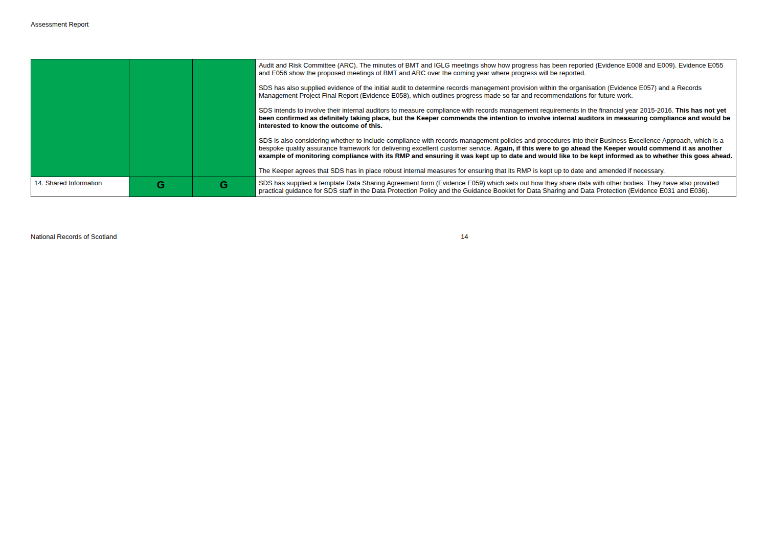Assessment Report
| | | | Audit and Risk Committee (ARC). The minutes of BMT and IGLG meetings show how progress has been reported (Evidence E008 and E009). Evidence E055 and E056 show the proposed meetings of BMT and ARC over the coming year where progress will be reported. SDS has also supplied evidence of the initial audit to determine records management provision within the organisation (Evidence E057) and a Records Management Project Final Report (Evidence E058), which outlines progress made so far and recommendations for future work. SDS intends to involve their internal auditors to measure compliance with records management requirements in the financial year 2015-2016. This has not yet been confirmed as definitely taking place, but the Keeper commends the intention to involve internal auditors in measuring compliance and would be interested to know the outcome of this. SDS is also considering whether to include compliance with records management policies and procedures into their Business Excellence Approach, which is a bespoke quality assurance framework for delivering excellent customer service. Again, if this were to go ahead the Keeper would commend it as another example of monitoring compliance with its RMP and ensuring it was kept up to date and would like to be kept informed as to whether this goes ahead. The Keeper agrees that SDS has in place robust internal measures for ensuring that its RMP is kept up to date and amended if necessary. |
| 14. Shared Information | G | G | SDS has supplied a template Data Sharing Agreement form (Evidence E059) which sets out how they share data with other bodies. They have also provided practical guidance for SDS staff in the Data Protection Policy and the Guidance Booklet for Data Sharing and Data Protection (Evidence E031 and E036). |
National Records of Scotland 14